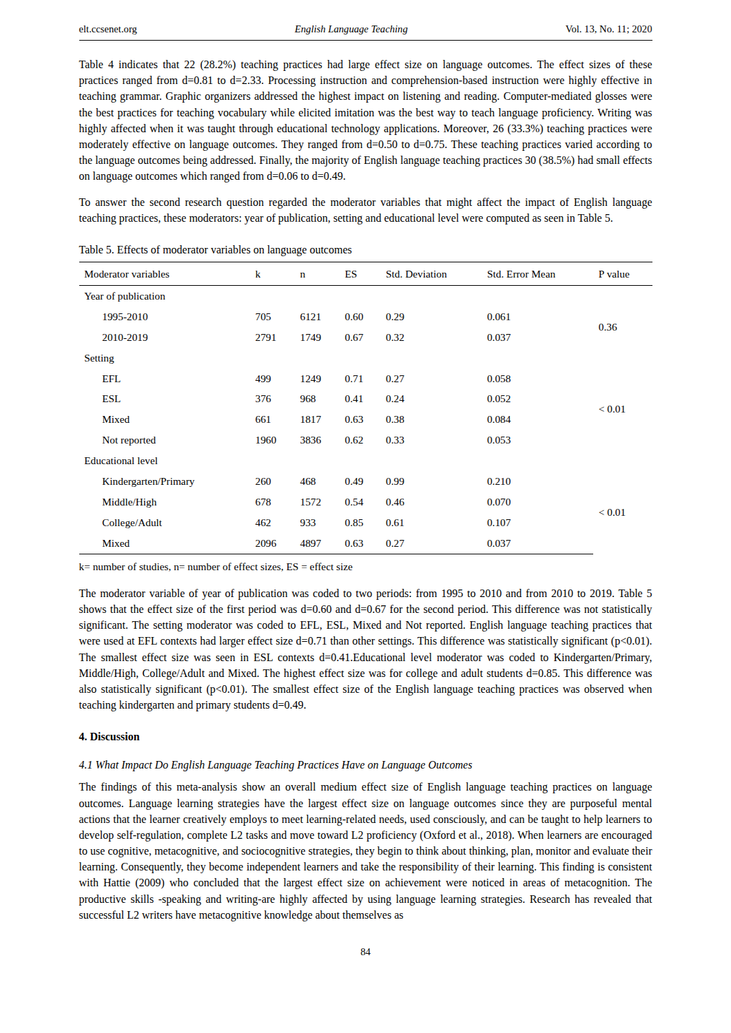elt.ccsenet.org
English Language Teaching
Vol. 13, No. 11; 2020
Table 4 indicates that 22 (28.2%) teaching practices had large effect size on language outcomes. The effect sizes of these practices ranged from d=0.81 to d=2.33. Processing instruction and comprehension-based instruction were highly effective in teaching grammar. Graphic organizers addressed the highest impact on listening and reading. Computer-mediated glosses were the best practices for teaching vocabulary while elicited imitation was the best way to teach language proficiency. Writing was highly affected when it was taught through educational technology applications. Moreover, 26 (33.3%) teaching practices were moderately effective on language outcomes. They ranged from d=0.50 to d=0.75. These teaching practices varied according to the language outcomes being addressed. Finally, the majority of English language teaching practices 30 (38.5%) had small effects on language outcomes which ranged from d=0.06 to d=0.49.
To answer the second research question regarded the moderator variables that might affect the impact of English language teaching practices, these moderators: year of publication, setting and educational level were computed as seen in Table 5.
Table 5. Effects of moderator variables on language outcomes
| Moderator variables | k | n | ES | Std. Deviation | Std. Error Mean | P value |
| --- | --- | --- | --- | --- | --- | --- |
| Year of publication |
| 1995-2010 | 705 | 6121 | 0.60 | 0.29 | 0.061 | 0.36 |
| 2010-2019 | 2791 | 1749 | 0.67 | 0.32 | 0.037 |
| Setting |
| EFL | 499 | 1249 | 0.71 | 0.27 | 0.058 | < 0.01 |
| ESL | 376 | 968 | 0.41 | 0.24 | 0.052 |
| Mixed | 661 | 1817 | 0.63 | 0.38 | 0.084 |
| Not reported | 1960 | 3836 | 0.62 | 0.33 | 0.053 |
| Educational level |
| Kindergarten/Primary | 260 | 468 | 0.49 | 0.99 | 0.210 | < 0.01 |
| Middle/High | 678 | 1572 | 0.54 | 0.46 | 0.070 |
| College/Adult | 462 | 933 | 0.85 | 0.61 | 0.107 |
| Mixed | 2096 | 4897 | 0.63 | 0.27 | 0.037 |
k= number of studies, n= number of effect sizes, ES = effect size
The moderator variable of year of publication was coded to two periods: from 1995 to 2010 and from 2010 to 2019. Table 5 shows that the effect size of the first period was d=0.60 and d=0.67 for the second period. This difference was not statistically significant. The setting moderator was coded to EFL, ESL, Mixed and Not reported. English language teaching practices that were used at EFL contexts had larger effect size d=0.71 than other settings. This difference was statistically significant (p<0.01). The smallest effect size was seen in ESL contexts d=0.41.Educational level moderator was coded to Kindergarten/Primary, Middle/High, College/Adult and Mixed. The highest effect size was for college and adult students d=0.85. This difference was also statistically significant (p<0.01). The smallest effect size of the English language teaching practices was observed when teaching kindergarten and primary students d=0.49.
4. Discussion
4.1 What Impact Do English Language Teaching Practices Have on Language Outcomes
The findings of this meta-analysis show an overall medium effect size of English language teaching practices on language outcomes. Language learning strategies have the largest effect size on language outcomes since they are purposeful mental actions that the learner creatively employs to meet learning-related needs, used consciously, and can be taught to help learners to develop self-regulation, complete L2 tasks and move toward L2 proficiency (Oxford et al., 2018). When learners are encouraged to use cognitive, metacognitive, and sociocognitive strategies, they begin to think about thinking, plan, monitor and evaluate their learning. Consequently, they become independent learners and take the responsibility of their learning. This finding is consistent with Hattie (2009) who concluded that the largest effect size on achievement were noticed in areas of metacognition. The productive skills -speaking and writing-are highly affected by using language learning strategies. Research has revealed that successful L2 writers have metacognitive knowledge about themselves as
84